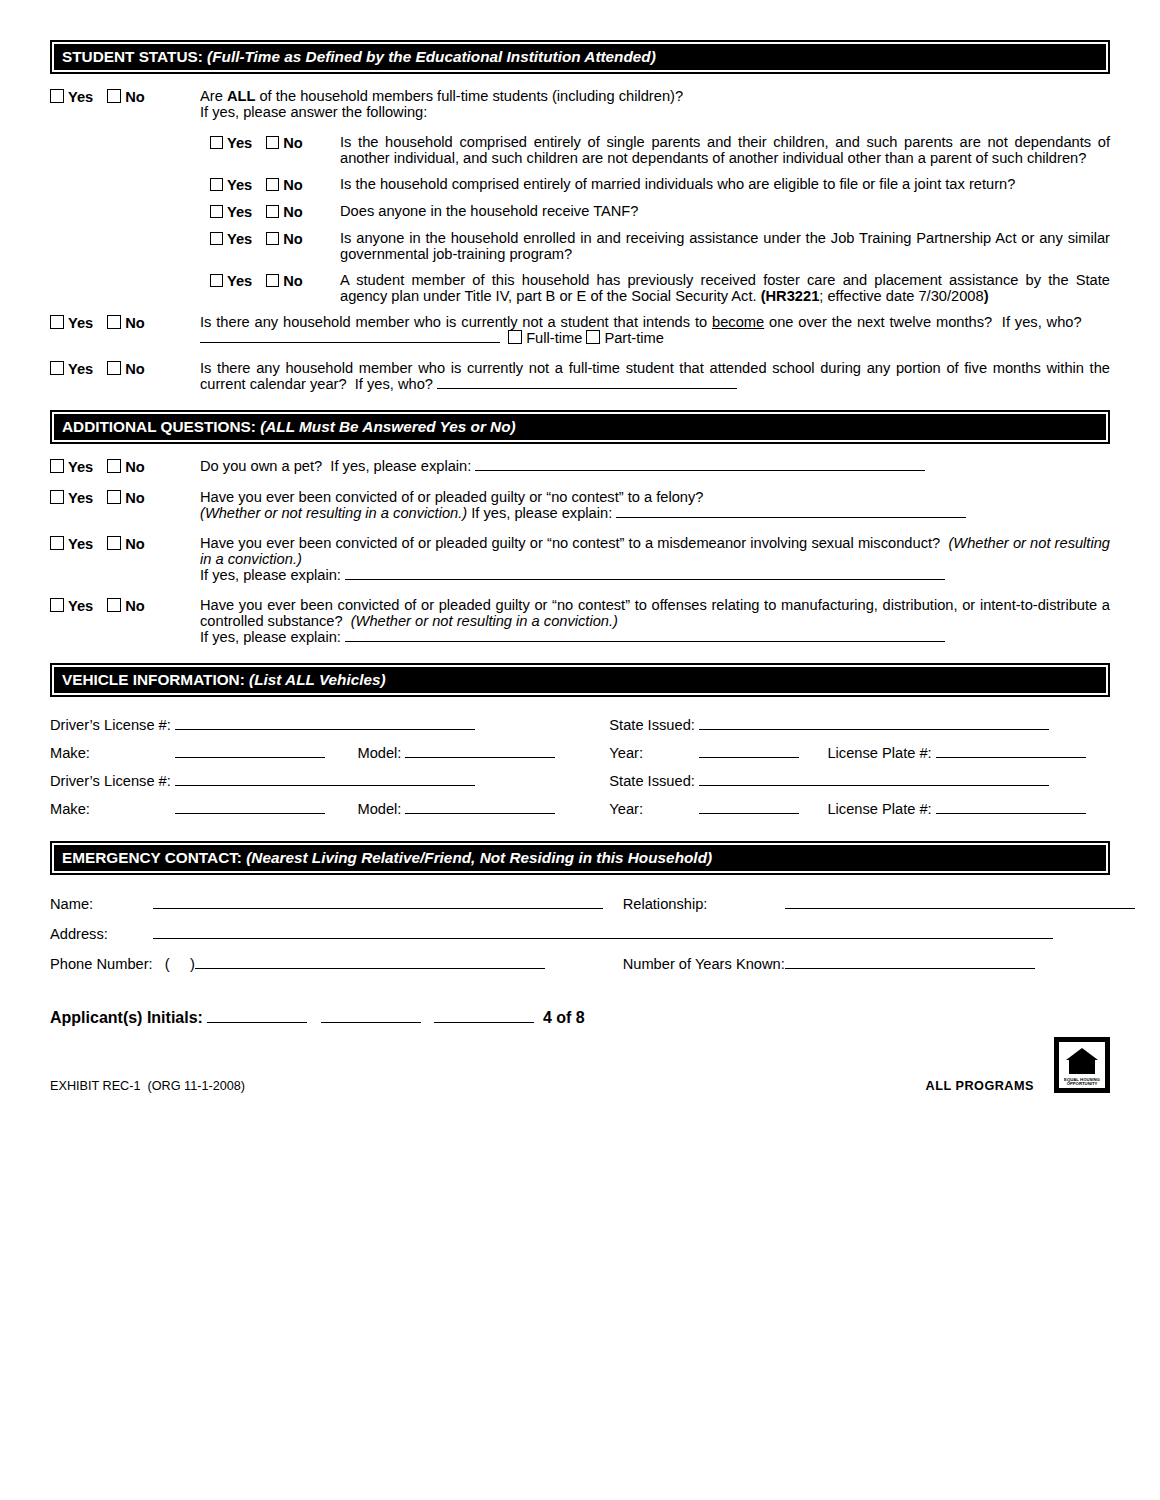STUDENT STATUS: (Full-Time as Defined by the Educational Institution Attended)
Yes No
Are ALL of the household members full-time students (including children)?
If yes, please answer the following:
Yes No
Is the household comprised entirely of single parents and their children, and such parents are not dependants of another individual, and such children are not dependants of another individual other than a parent of such children?
Yes No
Is the household comprised entirely of married individuals who are eligible to file or file a joint tax return?
Yes No
Does anyone in the household receive TANF?
Yes No
Is anyone in the household enrolled in and receiving assistance under the Job Training Partnership Act or any similar governmental job-training program?
Yes No
A student member of this household has previously received foster care and placement assistance by the State agency plan under Title IV, part B or E of the Social Security Act. (HR3221; effective date 7/30/2008)
Yes No
Is there any household member who is currently not a student that intends to become one over the next twelve months? If yes, who? Full-time Part-time
Yes No
Is there any household member who is currently not a full-time student that attended school during any portion of five months within the current calendar year? If yes, who?
ADDITIONAL QUESTIONS: (ALL Must Be Answered Yes or No)
Yes No
Do you own a pet? If yes, please explain:
Yes No
Have you ever been convicted of or pleaded guilty or “no contest” to a felony?
(Whether or not resulting in a conviction.) If yes, please explain:
Yes No
Have you ever been convicted of or pleaded guilty or “no contest” to a misdemeanor involving sexual misconduct? (Whether or not resulting in a conviction.)
If yes, please explain:
Yes No
Have you ever been convicted of or pleaded guilty or “no contest” to offenses relating to manufacturing, distribution, or intent-to-distribute a controlled substance? (Whether or not resulting in a conviction.)
If yes, please explain:
VEHICLE INFORMATION: (List ALL Vehicles)
| Driver’s License #: | | State Issued: | |
| Make: | Model: | Year: | License Plate #: |
| Driver’s License #: | | State Issued: | |
| Make: | Model: | Year: | License Plate #: |
EMERGENCY CONTACT: (Nearest Living Relative/Friend, Not Residing in this Household)
| Name: | | Relationship: | |
| Address: | |
| Phone Number: | ( ) | Number of Years Known: | |
Applicant(s) Initials: 4 of 8
EXHIBIT REC-1 (ORG 11-1-2008)
ALL PROGRAMS EQUAL HOUSING
OPPORTUNITY